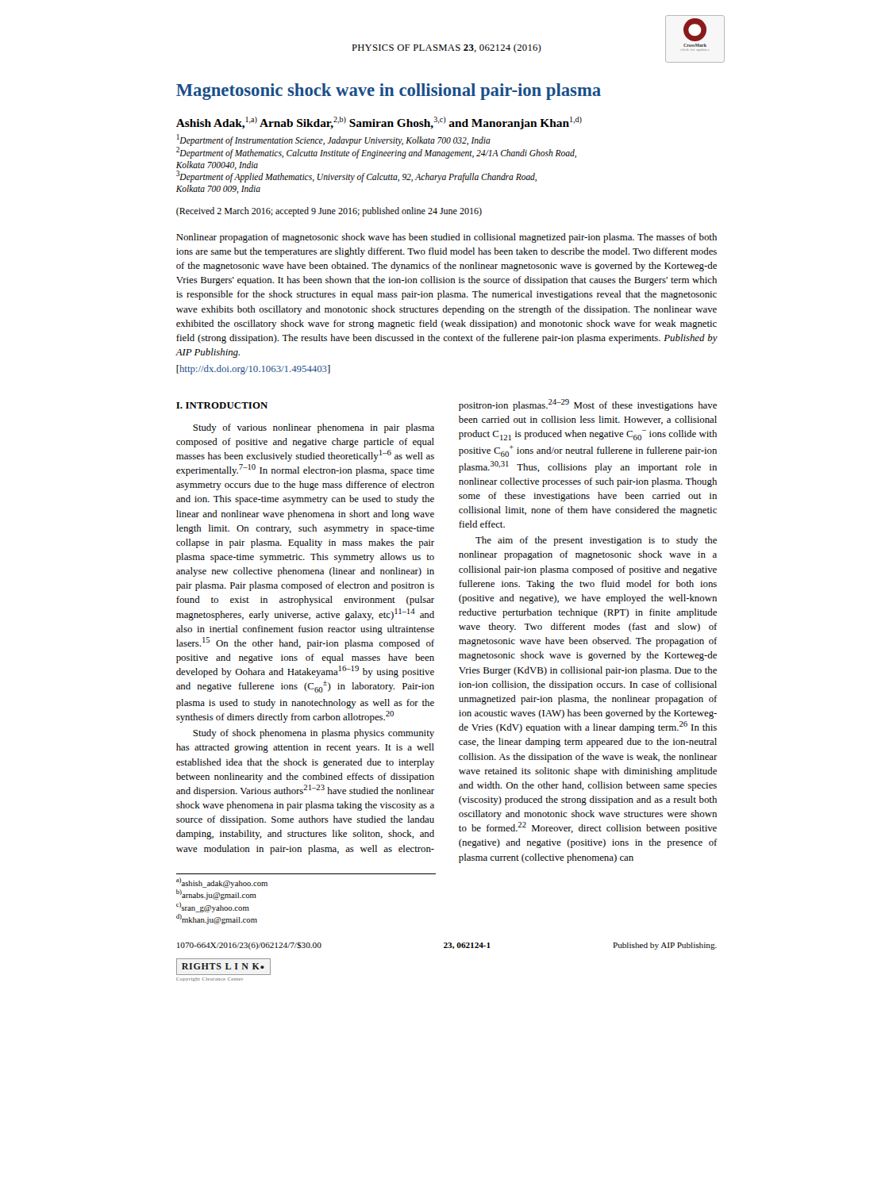PHYSICS OF PLASMAS 23, 062124 (2016)
CrossMark
click for updates
Magnetosonic shock wave in collisional pair-ion plasma
Ashish Adak,1,a) Arnab Sikdar,2,b) Samiran Ghosh,3,c) and Manoranjan Khan1,d)
1Department of Instrumentation Science, Jadavpur University, Kolkata 700 032, India
2Department of Mathematics, Calcutta Institute of Engineering and Management, 24/1A Chandi Ghosh Road,
Kolkata 700040, India
3Department of Applied Mathematics, University of Calcutta, 92, Acharya Prafulla Chandra Road,
Kolkata 700 009, India
(Received 2 March 2016; accepted 9 June 2016; published online 24 June 2016)
Nonlinear propagation of magnetosonic shock wave has been studied in collisional magnetized pair-ion plasma. The masses of both ions are same but the temperatures are slightly different. Two fluid model has been taken to describe the model. Two different modes of the magnetosonic wave have been obtained. The dynamics of the nonlinear magnetosonic wave is governed by the Korteweg-de Vries Burgers' equation. It has been shown that the ion-ion collision is the source of dissipation that causes the Burgers' term which is responsible for the shock structures in equal mass pair-ion plasma. The numerical investigations reveal that the magnetosonic wave exhibits both oscillatory and monotonic shock structures depending on the strength of the dissipation. The nonlinear wave exhibited the oscillatory shock wave for strong magnetic field (weak dissipation) and monotonic shock wave for weak magnetic field (strong dissipation). The results have been discussed in the context of the fullerene pair-ion plasma experiments. Published by AIP Publishing.
[http://dx.doi.org/10.1063/1.4954403]
I. INTRODUCTION
Study of various nonlinear phenomena in pair plasma composed of positive and negative charge particle of equal masses has been exclusively studied theoretically1–6 as well as experimentally.7–10 In normal electron-ion plasma, space time asymmetry occurs due to the huge mass difference of electron and ion. This space-time asymmetry can be used to study the linear and nonlinear wave phenomena in short and long wave length limit. On contrary, such asymmetry in space-time collapse in pair plasma. Equality in mass makes the pair plasma space-time symmetric. This symmetry allows us to analyse new collective phenomena (linear and nonlinear) in pair plasma. Pair plasma composed of electron and positron is found to exist in astrophysical environment (pulsar magnetospheres, early universe, active galaxy, etc)11–14 and also in inertial confinement fusion reactor using ultraintense lasers.15 On the other hand, pair-ion plasma composed of positive and negative ions of equal masses have been developed by Oohara and Hatakeyama16–19 by using positive and negative fullerene ions (C60±) in laboratory. Pair-ion plasma is used to study in nanotechnology as well as for the synthesis of dimers directly from carbon allotropes.20
Study of shock phenomena in plasma physics community has attracted growing attention in recent years. It is a well established idea that the shock is generated due to interplay between nonlinearity and the combined effects of dissipation and dispersion. Various authors21–23 have studied the nonlinear shock wave phenomena in pair plasma taking the viscosity as a source of dissipation. Some authors have studied the landau damping, instability, and structures like soliton, shock, and wave modulation in pair-ion plasma, as well as electron-positron-ion plasmas.24–29 Most of these investigations have been carried out in collision less limit. However, a collisional product C121 is produced when negative C60− ions collide with positive C60+ ions and/or neutral fullerene in fullerene pair-ion plasma.30,31 Thus, collisions play an important role in nonlinear collective processes of such pair-ion plasma. Though some of these investigations have been carried out in collisional limit, none of them have considered the magnetic field effect.
The aim of the present investigation is to study the nonlinear propagation of magnetosonic shock wave in a collisional pair-ion plasma composed of positive and negative fullerene ions. Taking the two fluid model for both ions (positive and negative), we have employed the well-known reductive perturbation technique (RPT) in finite amplitude wave theory. Two different modes (fast and slow) of magnetosonic wave have been observed. The propagation of magnetosonic shock wave is governed by the Korteweg-de Vries Burger (KdVB) in collisional pair-ion plasma. Due to the ion-ion collision, the dissipation occurs. In case of collisional unmagnetized pair-ion plasma, the nonlinear propagation of ion acoustic waves (IAW) has been governed by the Korteweg-de Vries (KdV) equation with a linear damping term.26 In this case, the linear damping term appeared due to the ion-neutral collision. As the dissipation of the wave is weak, the nonlinear wave retained its solitonic shape with diminishing amplitude and width. On the other hand, collision between same species (viscosity) produced the strong dissipation and as a result both oscillatory and monotonic shock wave structures were shown to be formed.22 Moreover, direct collision between positive (negative) and negative (positive) ions in the presence of plasma current (collective phenomena) can
a)ashish_adak@yahoo.com
b)arnabs.ju@gmail.com
c)sran_g@yahoo.com
d)mkhan.ju@gmail.com
1070-664X/2016/23(6)/062124/7/$30.00
23, 062124-1
Published by AIP Publishing.
RIGHTS L I N K●
Copyright Clearance Center